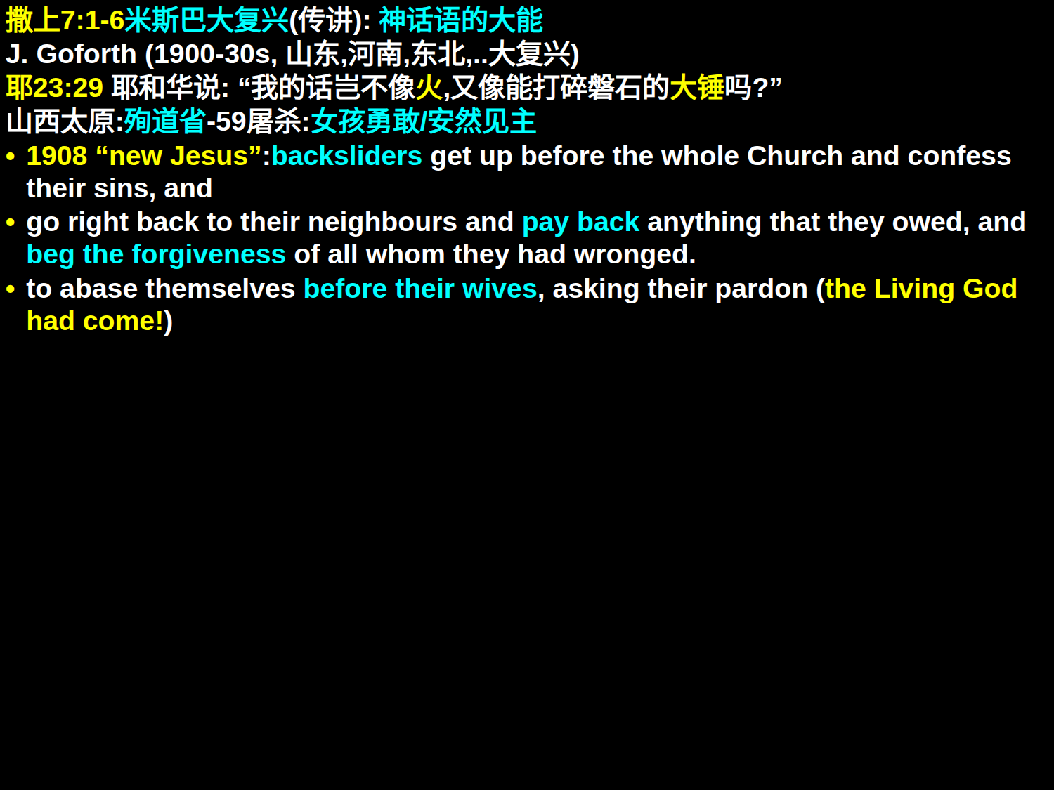撒上7:1-6 米斯巴大复兴(传讲): 神话语的大能
J. Goforth (1900-30s, 山东,河南,东北,..大复兴)
耶23:29 耶和华说: “我的话岂不像 火,又像能打碎磐石的 大锤 吗?”
山西太原: 殉道省-59屠杀: 女孩勇敢/安然见主
1908 “new Jesus”: backsliders get up before the whole Church and confess their sins, and
go right back to their neighbours and pay back anything that they owed, and beg the forgiveness of all whom they had wronged.
to abase themselves before their wives, asking their pardon (the Living God had come!)